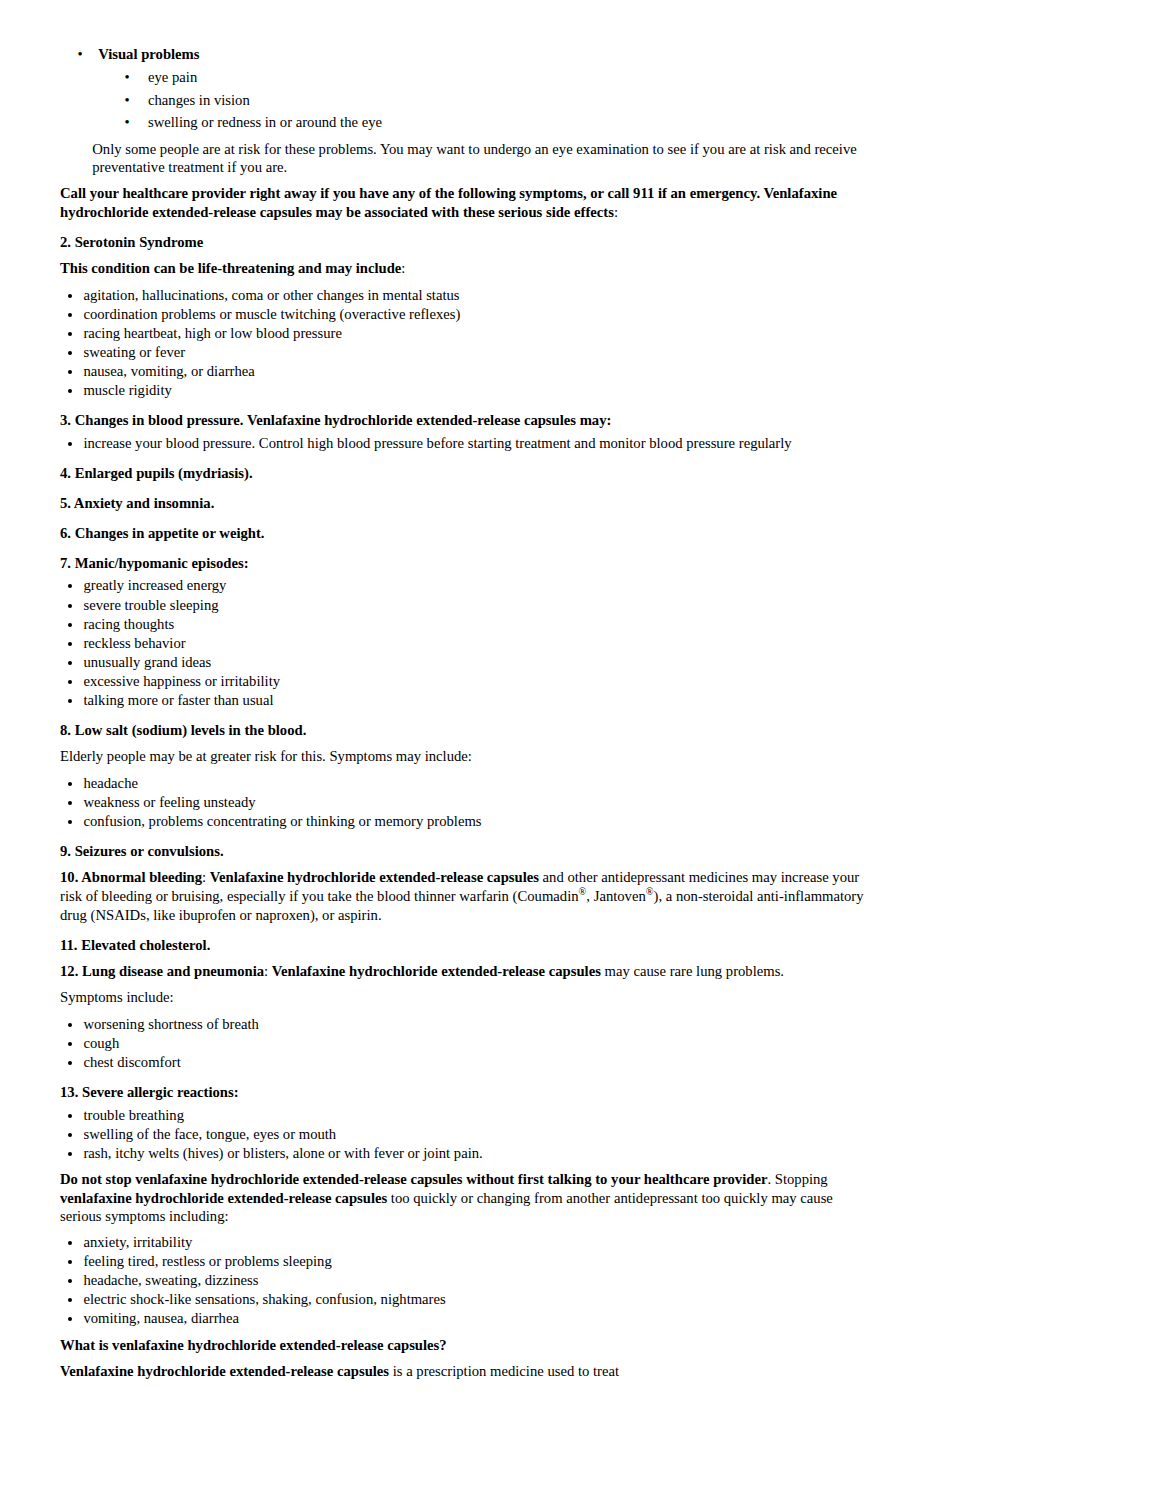Visual problems
eye pain
changes in vision
swelling or redness in or around the eye
Only some people are at risk for these problems. You may want to undergo an eye examination to see if you are at risk and receive preventative treatment if you are.
Call your healthcare provider right away if you have any of the following symptoms, or call 911 if an emergency. Venlafaxine hydrochloride extended-release capsules may be associated with these serious side effects:
2. Serotonin Syndrome
This condition can be life-threatening and may include:
agitation, hallucinations, coma or other changes in mental status
coordination problems or muscle twitching (overactive reflexes)
racing heartbeat, high or low blood pressure
sweating or fever
nausea, vomiting, or diarrhea
muscle rigidity
3. Changes in blood pressure. Venlafaxine hydrochloride extended-release capsules may:
increase your blood pressure. Control high blood pressure before starting treatment and monitor blood pressure regularly
4. Enlarged pupils (mydriasis).
5. Anxiety and insomnia.
6. Changes in appetite or weight.
7. Manic/hypomanic episodes:
greatly increased energy
severe trouble sleeping
racing thoughts
reckless behavior
unusually grand ideas
excessive happiness or irritability
talking more or faster than usual
8. Low salt (sodium) levels in the blood.
Elderly people may be at greater risk for this. Symptoms may include:
headache
weakness or feeling unsteady
confusion, problems concentrating or thinking or memory problems
9. Seizures or convulsions.
10. Abnormal bleeding: Venlafaxine hydrochloride extended-release capsules and other antidepressant medicines may increase your risk of bleeding or bruising, especially if you take the blood thinner warfarin (Coumadin®, Jantoven®), a non-steroidal anti-inflammatory drug (NSAIDs, like ibuprofen or naproxen), or aspirin.
11. Elevated cholesterol.
12. Lung disease and pneumonia: Venlafaxine hydrochloride extended-release capsules may cause rare lung problems.
Symptoms include:
worsening shortness of breath
cough
chest discomfort
13. Severe allergic reactions:
trouble breathing
swelling of the face, tongue, eyes or mouth
rash, itchy welts (hives) or blisters, alone or with fever or joint pain.
Do not stop venlafaxine hydrochloride extended-release capsules without first talking to your healthcare provider. Stopping venlafaxine hydrochloride extended-release capsules too quickly or changing from another antidepressant too quickly may cause serious symptoms including:
anxiety, irritability
feeling tired, restless or problems sleeping
headache, sweating, dizziness
electric shock-like sensations, shaking, confusion, nightmares
vomiting, nausea, diarrhea
What is venlafaxine hydrochloride extended-release capsules?
Venlafaxine hydrochloride extended-release capsules is a prescription medicine used to treat